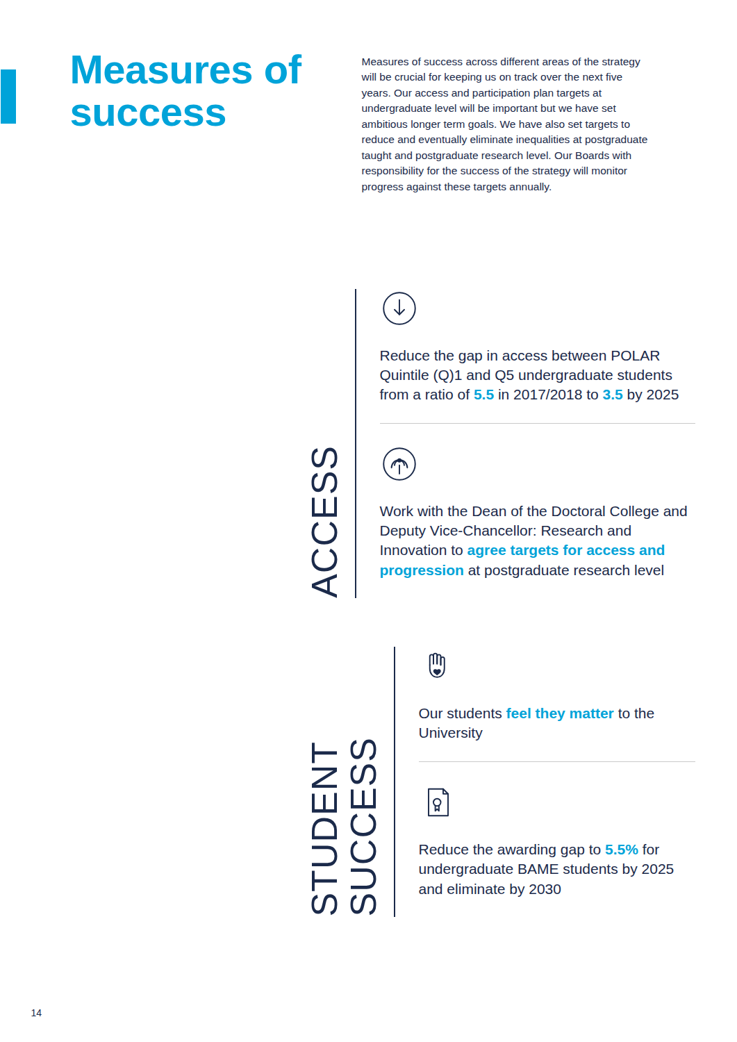Measures of success
Measures of success across different areas of the strategy will be crucial for keeping us on track over the next five years. Our access and participation plan targets at undergraduate level will be important but we have set ambitious longer term goals. We have also set targets to reduce and eventually eliminate inequalities at postgraduate taught and postgraduate research level. Our Boards with responsibility for the success of the strategy will monitor progress against these targets annually.
ACCESS
Reduce the gap in access between POLAR Quintile (Q)1 and Q5 undergraduate students from a ratio of 5.5 in 2017/2018 to 3.5 by 2025
Work with the Dean of the Doctoral College and Deputy Vice-Chancellor: Research and Innovation to agree targets for access and progression at postgraduate research level
STUDENT SUCCESS
Our students feel they matter to the University
Reduce the awarding gap to 5.5% for undergraduate BAME students by 2025 and eliminate by 2030
14